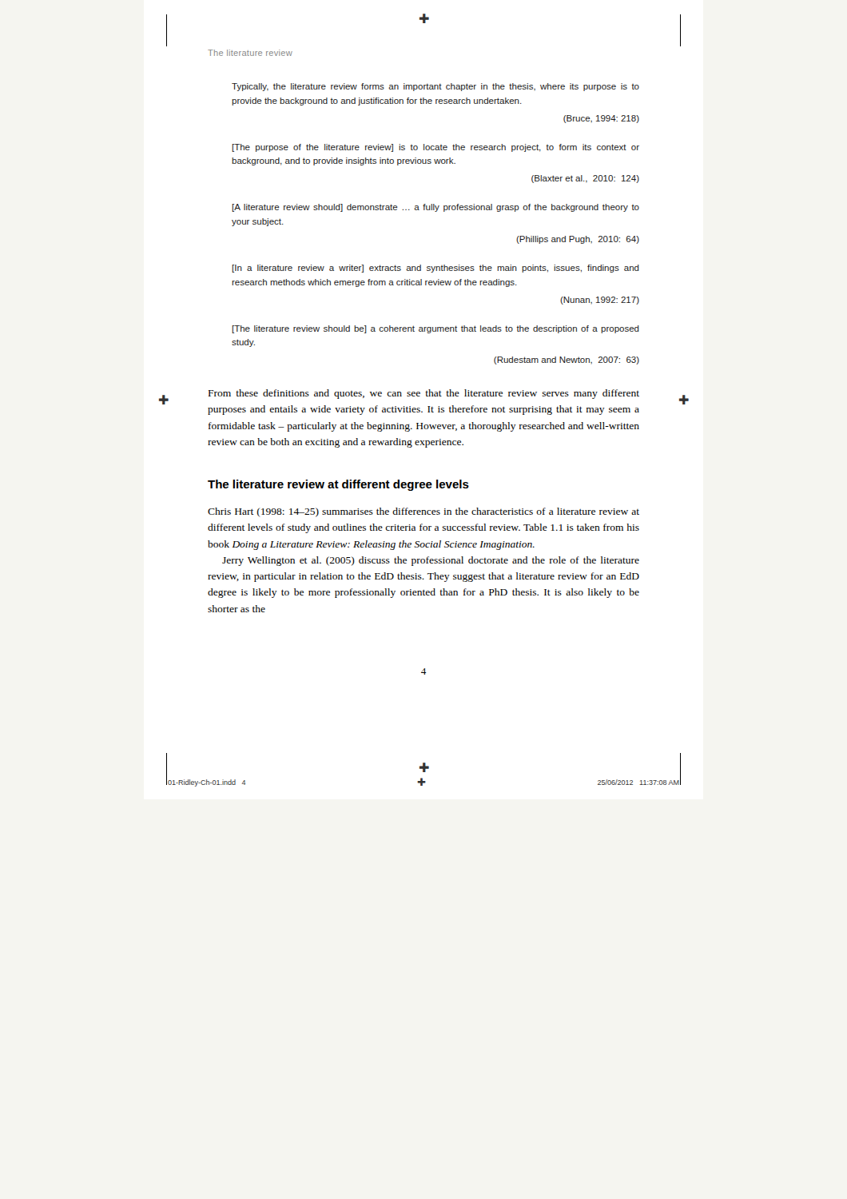✚
✚
✚
The literature review
Typically, the literature review forms an important chapter in the thesis, where its purpose is to provide the background to and justification for the research undertaken.
(Bruce, 1994: 218)
[The purpose of the literature review] is to locate the research project, to form its context or background, and to provide insights into previous work.
(Blaxter et al., 2010: 124)
[A literature review should] demonstrate … a fully professional grasp of the background theory to your subject.
(Phillips and Pugh, 2010: 64)
[In a literature review a writer] extracts and synthesises the main points, issues, findings and research methods which emerge from a critical review of the readings.
(Nunan, 1992: 217)
[The literature review should be] a coherent argument that leads to the description of a proposed study.
(Rudestam and Newton, 2007: 63)
From these definitions and quotes, we can see that the literature review serves many different purposes and entails a wide variety of activities. It is therefore not surprising that it may seem a formidable task – particularly at the beginning. However, a thoroughly researched and well-written review can be both an exciting and a rewarding experience.
The literature review at different degree levels
Chris Hart (1998: 14–25) summarises the differences in the characteristics of a literature review at different levels of study and outlines the criteria for a successful review. Table 1.1 is taken from his book Doing a Literature Review: Releasing the Social Science Imagination.
Jerry Wellington et al. (2005) discuss the professional doctorate and the role of the literature review, in particular in relation to the EdD thesis. They suggest that a literature review for an EdD degree is likely to be more professionally oriented than for a PhD thesis. It is also likely to be shorter as the
4
✚
01-Ridley-Ch-01.indd 4 ✚ 25/06/2012 11:37:08 AM